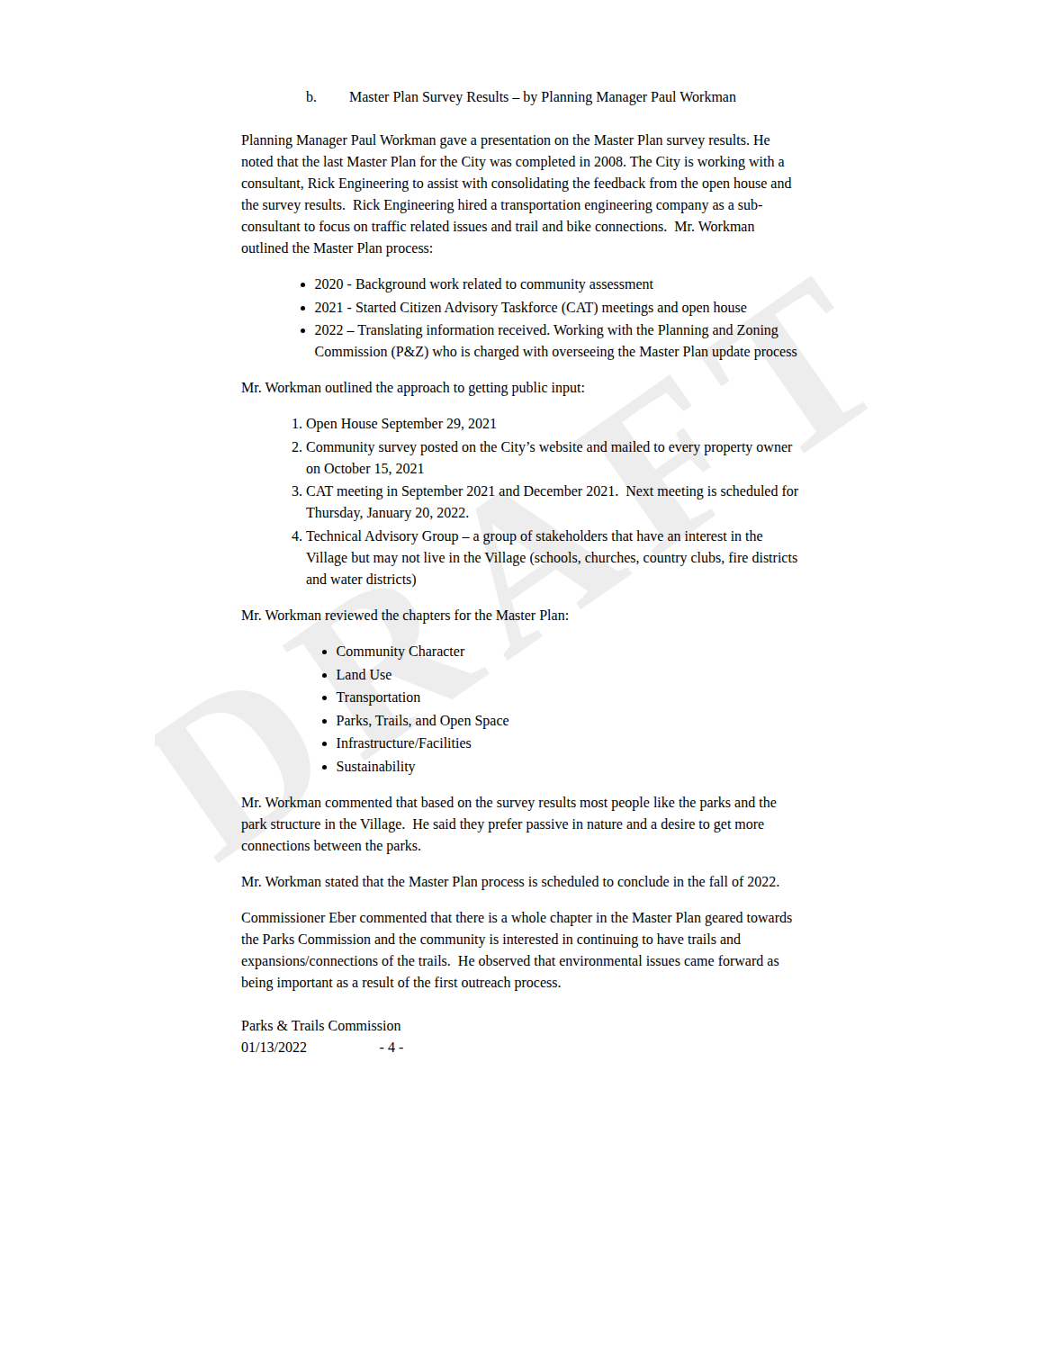DRAFT
b. Master Plan Survey Results – by Planning Manager Paul Workman
Planning Manager Paul Workman gave a presentation on the Master Plan survey results. He noted that the last Master Plan for the City was completed in 2008. The City is working with a consultant, Rick Engineering to assist with consolidating the feedback from the open house and the survey results. Rick Engineering hired a transportation engineering company as a sub-consultant to focus on traffic related issues and trail and bike connections. Mr. Workman outlined the Master Plan process:
2020 - Background work related to community assessment
2021 - Started Citizen Advisory Taskforce (CAT) meetings and open house
2022 – Translating information received. Working with the Planning and Zoning Commission (P&Z) who is charged with overseeing the Master Plan update process
Mr. Workman outlined the approach to getting public input:
Open House September 29, 2021
Community survey posted on the City’s website and mailed to every property owner on October 15, 2021
CAT meeting in September 2021 and December 2021. Next meeting is scheduled for Thursday, January 20, 2022.
Technical Advisory Group – a group of stakeholders that have an interest in the Village but may not live in the Village (schools, churches, country clubs, fire districts and water districts)
Mr. Workman reviewed the chapters for the Master Plan:
Community Character
Land Use
Transportation
Parks, Trails, and Open Space
Infrastructure/Facilities
Sustainability
Mr. Workman commented that based on the survey results most people like the parks and the park structure in the Village. He said they prefer passive in nature and a desire to get more connections between the parks.
Mr. Workman stated that the Master Plan process is scheduled to conclude in the fall of 2022.
Commissioner Eber commented that there is a whole chapter in the Master Plan geared towards the Parks Commission and the community is interested in continuing to have trails and expansions/connections of the trails. He observed that environmental issues came forward as being important as a result of the first outreach process.
Parks & Trails Commission
01/13/2022- 4 -